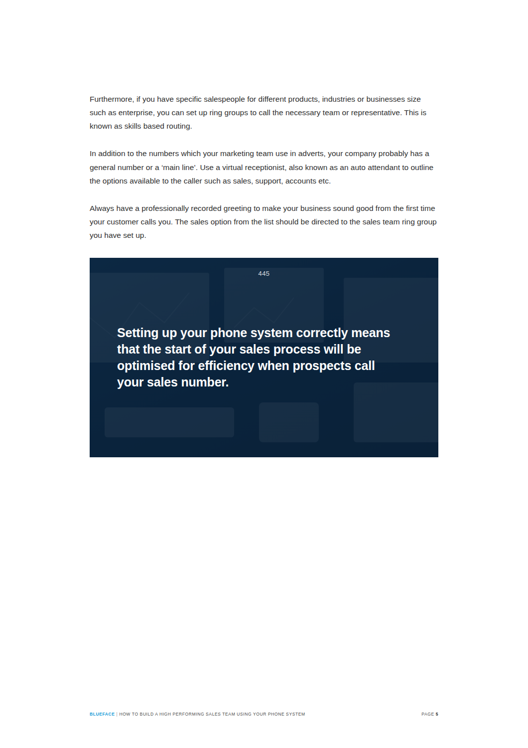Furthermore, if you have specific salespeople for different products, industries or businesses size such as enterprise, you can set up ring groups to call the necessary team or representative. This is known as skills based routing.
In addition to the numbers which your marketing team use in adverts, your company probably has a general number or a ‘main line’. Use a virtual receptionist, also known as an auto attendant to outline the options available to the caller such as sales, support, accounts etc.
Always have a professionally recorded greeting to make your business sound good from the first time your customer calls you. The sales option from the list should be directed to the sales team ring group you have set up.
445
Setting up your phone system correctly means that the start of your sales process will be optimised for efficiency when prospects call your sales number.
BLUEFACE|How to build a high performing sales team using your phone system
Page 5